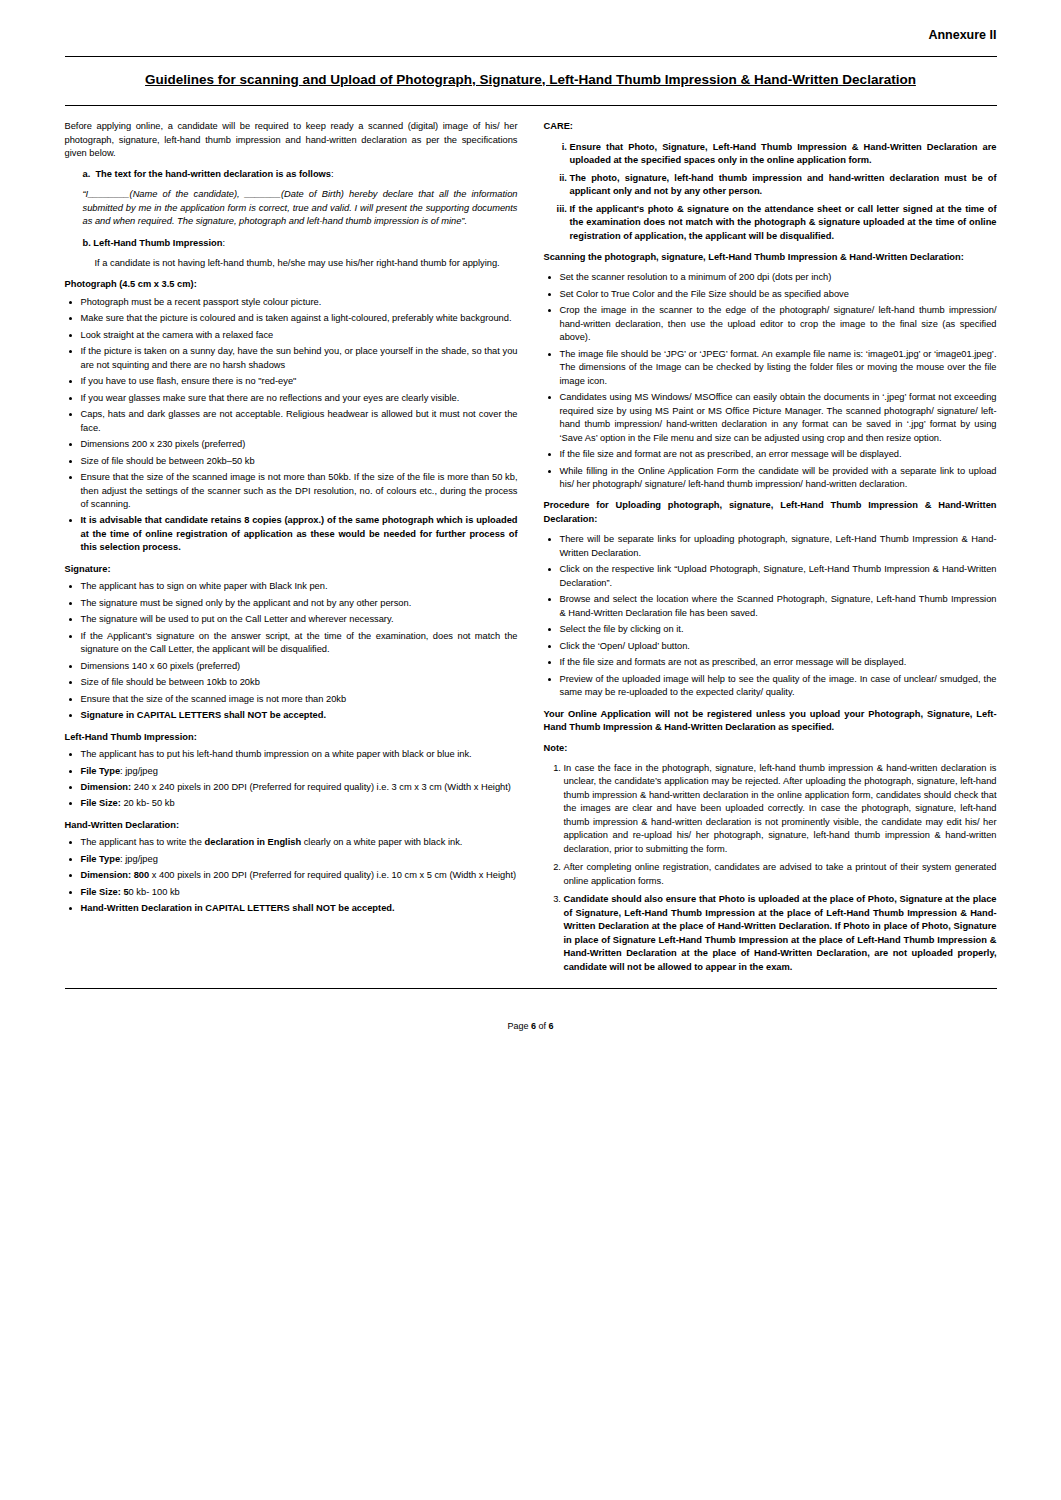Annexure II
Guidelines for scanning and Upload of Photograph, Signature, Left-Hand Thumb Impression & Hand-Written Declaration
Before applying online, a candidate will be required to keep ready a scanned (digital) image of his/ her photograph, signature, left-hand thumb impression and hand-written declaration as per the specifications given below.
a. The text for the hand-written declaration is as follows:
“I________(Name of the candidate), _______(Date of Birth) hereby declare that all the information submitted by me in the application form is correct, true and valid. I will present the supporting documents as and when required. The signature, photograph and left-hand thumb impression is of mine”.
b. Left-Hand Thumb Impression:
If a candidate is not having left-hand thumb, he/she may use his/her right-hand thumb for applying.
Photograph (4.5 cm x 3.5 cm):
Photograph must be a recent passport style colour picture.
Make sure that the picture is coloured and is taken against a light-coloured, preferably white background.
Look straight at the camera with a relaxed face
If the picture is taken on a sunny day, have the sun behind you, or place yourself in the shade, so that you are not squinting and there are no harsh shadows
If you have to use flash, ensure there is no "red-eye"
If you wear glasses make sure that there are no reflections and your eyes are clearly visible.
Caps, hats and dark glasses are not acceptable. Religious headwear is allowed but it must not cover the face.
Dimensions 200 x 230 pixels (preferred)
Size of file should be between 20kb–50 kb
Ensure that the size of the scanned image is not more than 50kb. If the size of the file is more than 50 kb, then adjust the settings of the scanner such as the DPI resolution, no. of colours etc., during the process of scanning.
It is advisable that candidate retains 8 copies (approx.) of the same photograph which is uploaded at the time of online registration of application as these would be needed for further process of this selection process.
Signature:
The applicant has to sign on white paper with Black Ink pen.
The signature must be signed only by the applicant and not by any other person.
The signature will be used to put on the Call Letter and wherever necessary.
If the Applicant’s signature on the answer script, at the time of the examination, does not match the signature on the Call Letter, the applicant will be disqualified.
Dimensions 140 x 60 pixels (preferred)
Size of file should be between 10kb to 20kb
Ensure that the size of the scanned image is not more than 20kb
Signature in CAPITAL LETTERS shall NOT be accepted.
Left-Hand Thumb Impression:
The applicant has to put his left-hand thumb impression on a white paper with black or blue ink.
File Type: jpg/jpeg
Dimension: 240 x 240 pixels in 200 DPI (Preferred for required quality) i.e. 3 cm x 3 cm (Width x Height)
File Size: 20 kb- 50 kb
Hand-Written Declaration:
The applicant has to write the declaration in English clearly on a white paper with black ink.
File Type: jpg/jpeg
Dimension: 800 x 400 pixels in 200 DPI (Preferred for required quality) i.e. 10 cm x 5 cm (Width x Height)
File Size: 50 kb- 100 kb
Hand-Written Declaration in CAPITAL LETTERS shall NOT be accepted.
CARE:
Ensure that Photo, Signature, Left-Hand Thumb Impression & Hand-Written Declaration are uploaded at the specified spaces only in the online application form.
The photo, signature, left-hand thumb impression and hand-written declaration must be of applicant only and not by any other person.
If the applicant's photo & signature on the attendance sheet or call letter signed at the time of the examination does not match with the photograph & signature uploaded at the time of online registration of application, the applicant will be disqualified.
Scanning the photograph, signature, Left-Hand Thumb Impression & Hand-Written Declaration:
Set the scanner resolution to a minimum of 200 dpi (dots per inch)
Set Color to True Color and the File Size should be as specified above
Crop the image in the scanner to the edge of the photograph/ signature/ left-hand thumb impression/ hand-written declaration, then use the upload editor to crop the image to the final size (as specified above).
The image file should be ‘JPG’ or ‘JPEG’ format. An example file name is: ‘image01.jpg’ or ‘image01.jpeg’. The dimensions of the Image can be checked by listing the folder files or moving the mouse over the file image icon.
Candidates using MS Windows/ MSOffice can easily obtain the documents in ‘.jpeg’ format not exceeding required size by using MS Paint or MS Office Picture Manager. The scanned photograph/ signature/ left-hand thumb impression/ hand-written declaration in any format can be saved in ‘.jpg’ format by using ‘Save As’ option in the File menu and size can be adjusted using crop and then resize option.
If the file size and format are not as prescribed, an error message will be displayed.
While filling in the Online Application Form the candidate will be provided with a separate link to upload his/ her photograph/ signature/ left-hand thumb impression/ hand-written declaration.
Procedure for Uploading photograph, signature, Left-Hand Thumb Impression & Hand-Written Declaration:
There will be separate links for uploading photograph, signature, Left-Hand Thumb Impression & Hand-Written Declaration.
Click on the respective link “Upload Photograph, Signature, Left-Hand Thumb Impression & Hand-Written Declaration”.
Browse and select the location where the Scanned Photograph, Signature, Left-hand Thumb Impression & Hand-Written Declaration file has been saved.
Select the file by clicking on it.
Click the ‘Open/ Upload’ button.
If the file size and formats are not as prescribed, an error message will be displayed.
Preview of the uploaded image will help to see the quality of the image. In case of unclear/ smudged, the same may be re-uploaded to the expected clarity/ quality.
Your Online Application will not be registered unless you upload your Photograph, Signature, Left-Hand Thumb Impression & Hand-Written Declaration as specified.
Note:
In case the face in the photograph, signature, left-hand thumb impression & hand-written declaration is unclear, the candidate’s application may be rejected. After uploading the photograph, signature, left-hand thumb impression & hand-written declaration in the online application form, candidates should check that the images are clear and have been uploaded correctly. In case the photograph, signature, left-hand thumb impression & hand-written declaration is not prominently visible, the candidate may edit his/ her application and re-upload his/ her photograph, signature, left-hand thumb impression & hand-written declaration, prior to submitting the form.
After completing online registration, candidates are advised to take a printout of their system generated online application forms.
Candidate should also ensure that Photo is uploaded at the place of Photo, Signature at the place of Signature, Left-Hand Thumb Impression at the place of Left-Hand Thumb Impression & Hand-Written Declaration at the place of Hand-Written Declaration. If Photo in place of Photo, Signature in place of Signature Left-Hand Thumb Impression at the place of Left-Hand Thumb Impression & Hand-Written Declaration at the place of Hand-Written Declaration, are not uploaded properly, candidate will not be allowed to appear in the exam.
Page 6 of 6